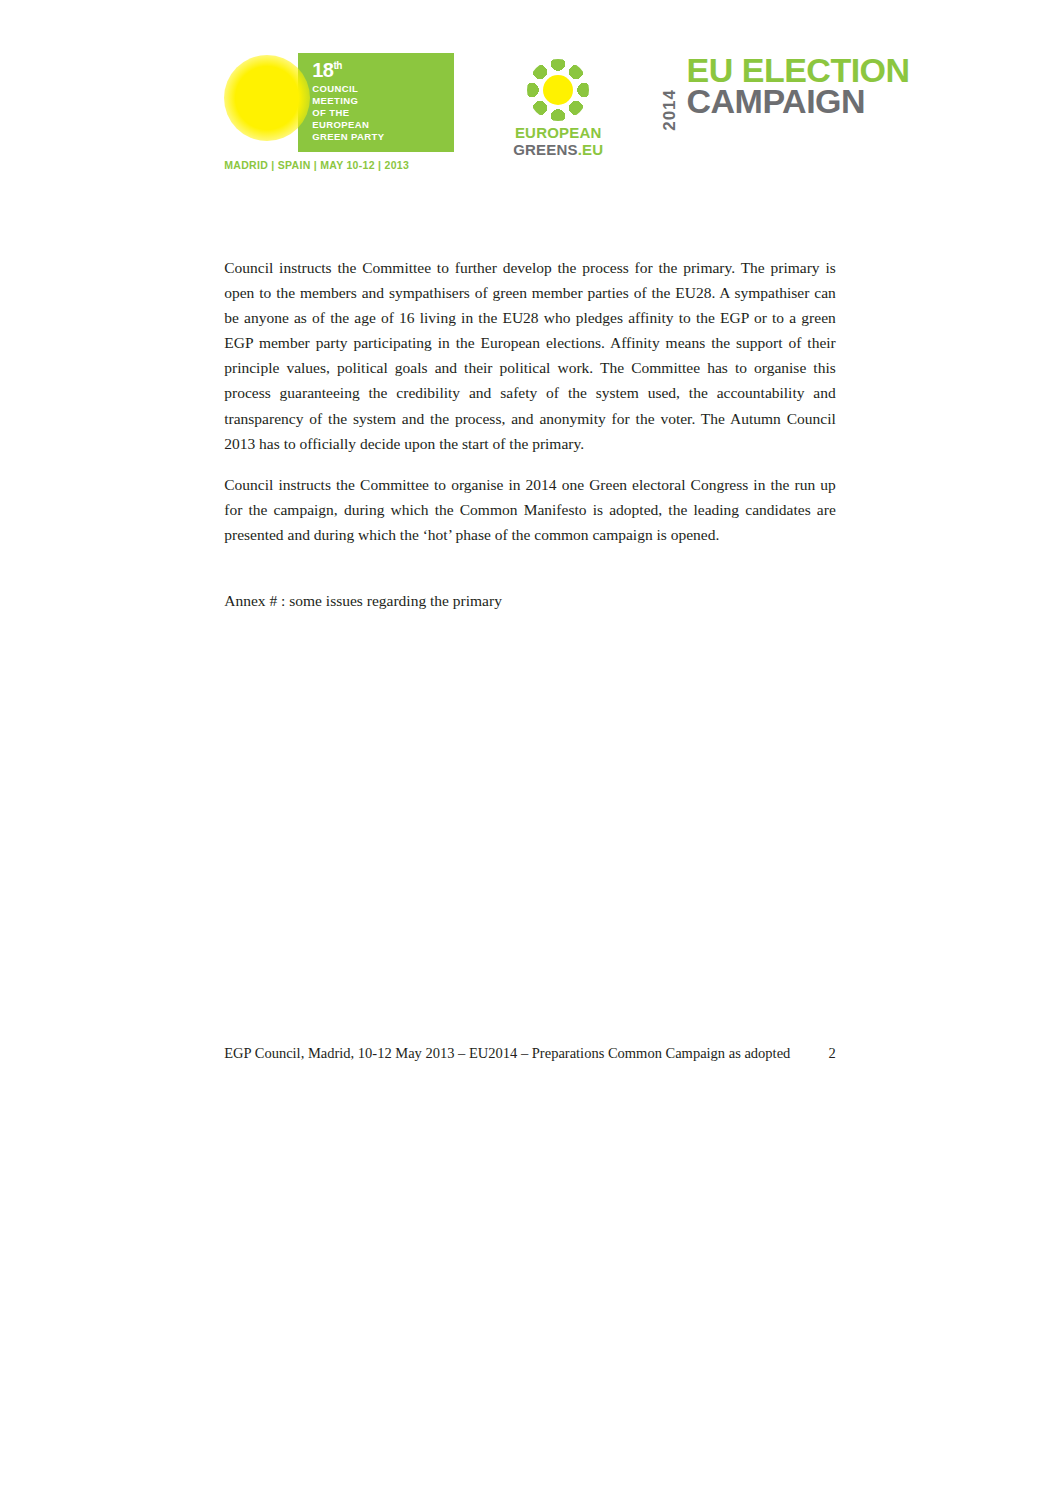18th
Council
Meeting
of the
European
Green Party
MADRID | SPAIN | MAY 10-12 | 2013
European
Greens.eu
2014
EU ELECTION
CAMPAIGN
Council instructs the Committee to further develop the process for the primary. The primary is open to the members and sympathisers of green member parties of the EU28. A sympathiser can be anyone as of the age of 16 living in the EU28 who pledges affinity to the EGP or to a green EGP member party participating in the European elections. Affinity means the support of their principle values, political goals and their political work. The Committee has to organise this process guaranteeing the credibility and safety of the system used, the accountability and transparency of the system and the process, and anonymity for the voter. The Autumn Council 2013 has to officially decide upon the start of the primary.
Council instructs the Committee to organise in 2014 one Green electoral Congress in the run up for the campaign, during which the Common Manifesto is adopted, the leading candidates are presented and during which the ‘hot’ phase of the common campaign is opened.
Annex # : some issues regarding the primary
EGP Council, Madrid, 10-12 May 2013 – EU2014 – Preparations Common Campaign as adopted 2